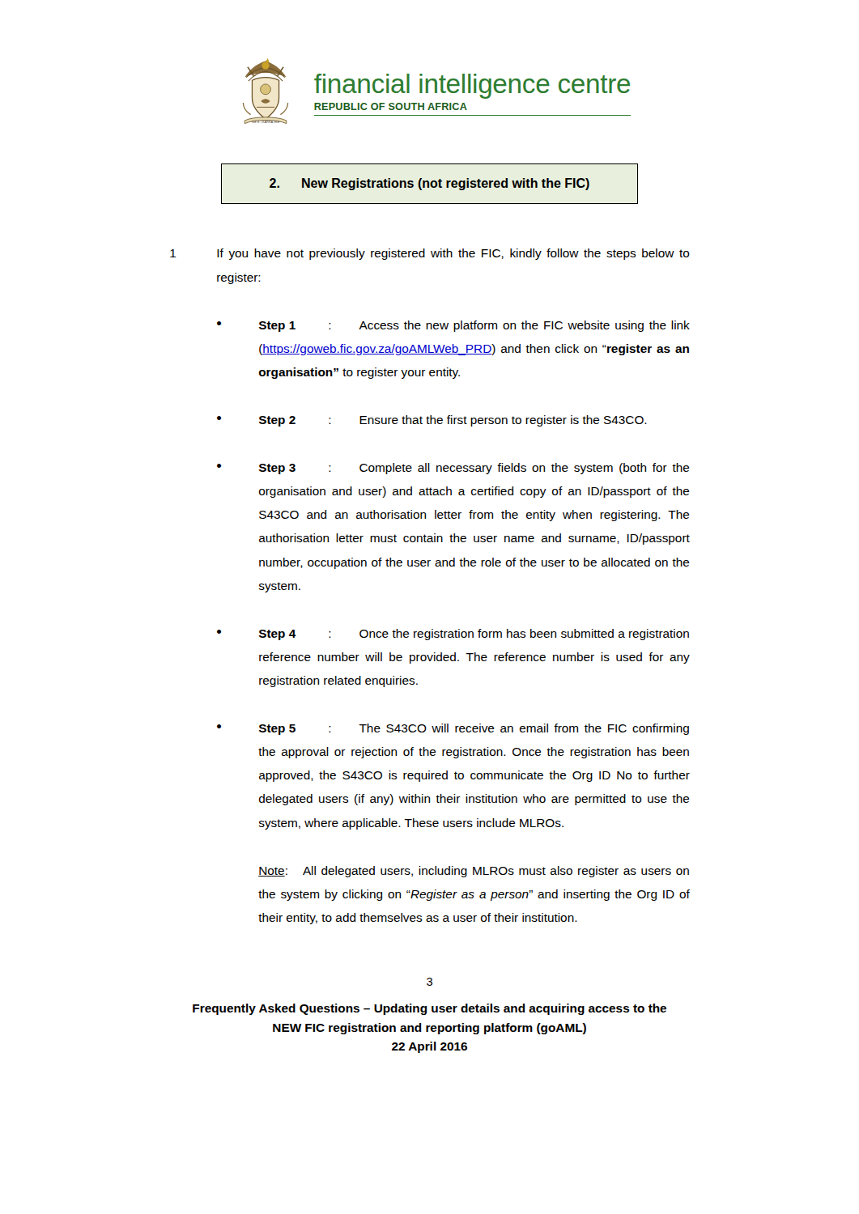!KE E: /XARRA //KE
financial intelligence centre
REPUBLIC OF SOUTH AFRICA
2. New Registrations (not registered with the FIC)
1
If you have not previously registered with the FIC, kindly follow the steps below to register:
Step 1: Access the new platform on the FIC website using the link (https://goweb.fic.gov.za/goAMLWeb_PRD) and then click on “register as an organisation” to register your entity.
Step 2: Ensure that the first person to register is the S43CO.
Step 3: Complete all necessary fields on the system (both for the organisation and user) and attach a certified copy of an ID/passport of the S43CO and an authorisation letter from the entity when registering. The authorisation letter must contain the user name and surname, ID/passport number, occupation of the user and the role of the user to be allocated on the system.
Step 4: Once the registration form has been submitted a registration reference number will be provided. The reference number is used for any registration related enquiries.
Step 5: The S43CO will receive an email from the FIC confirming the approval or rejection of the registration. Once the registration has been approved, the S43CO is required to communicate the Org ID No to further delegated users (if any) within their institution who are permitted to use the system, where applicable. These users include MLROs.
Note: All delegated users, including MLROs must also register as users on the system by clicking on “Register as a person” and inserting the Org ID of their entity, to add themselves as a user of their institution.
3
Frequently Asked Questions – Updating user details and acquiring access to the
NEW FIC registration and reporting platform (goAML)
22 April 2016